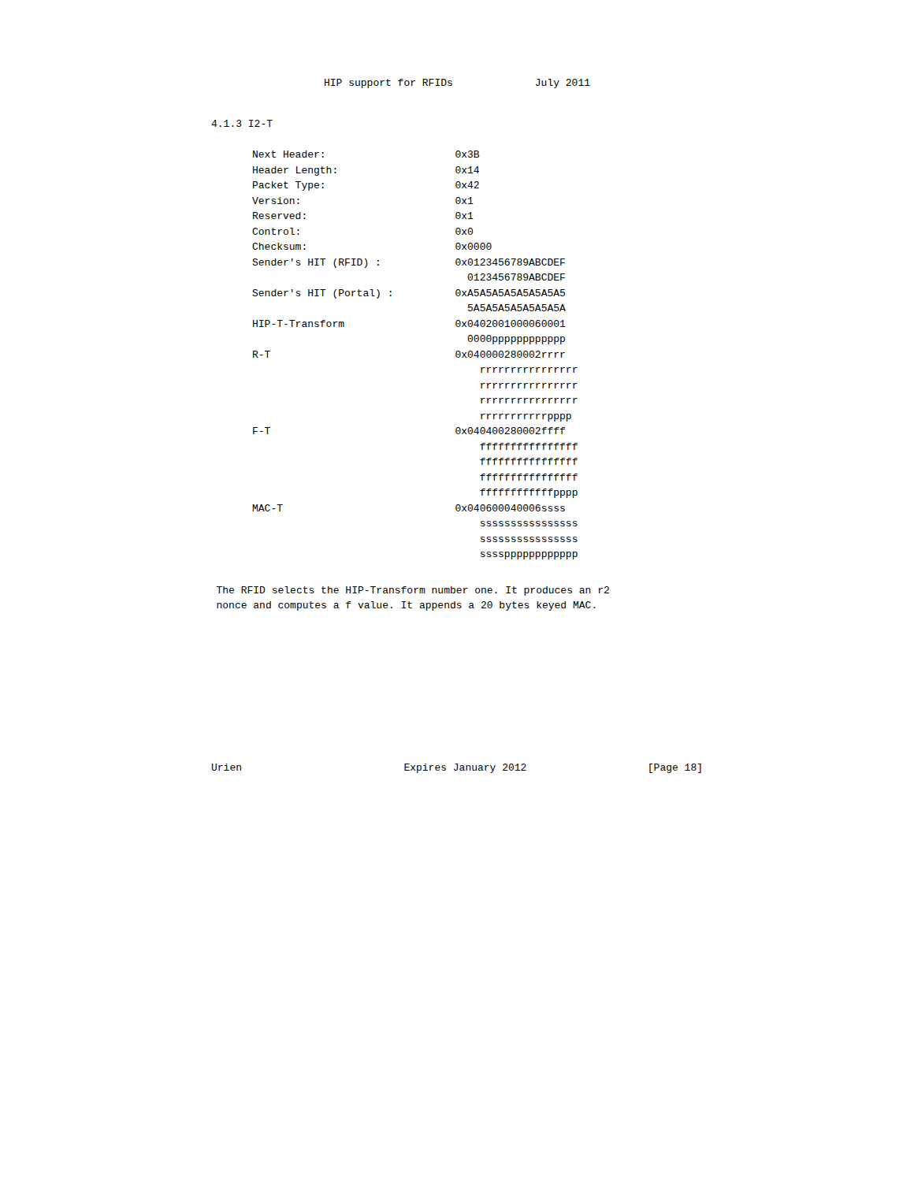HIP support for RFIDs July 2011
4.1.3 I2-T
Next Header:                     0x3B
Header Length:                   0x14
Packet Type:                     0x42
Version:                         0x1
Reserved:                        0x1
Control:                         0x0
Checksum:                        0x0000
Sender's HIT (RFID) :            0x0123456789ABCDEF
                                   0123456789ABCDEF
Sender's HIT (Portal) :          0xA5A5A5A5A5A5A5A5
                                   5A5A5A5A5A5A5A5A
HIP-T-Transform                  0x0402001000060001
                                   0000pppppppppppp
R-T                              0x040000280002rrrr
                                     rrrrrrrrrrrrrrrr
                                     rrrrrrrrrrrrrrrr
                                     rrrrrrrrrrrrrrrr
                                     rrrrrrrrrrrpppp
F-T                              0x040400280002ffff
                                     ffffffffffffffff
                                     ffffffffffffffff
                                     ffffffffffffffff
                                     ffffffffffffpppp
MAC-T                            0x040600040006ssss
                                     ssssssssssssssss
                                     ssssssssssssssss
                                     sssspppppppppppp
The RFID selects the HIP-Transform number one. It produces an r2
nonce and computes a f value. It appends a 20 bytes keyed MAC.
Urien Expires January 2012 [Page 18]